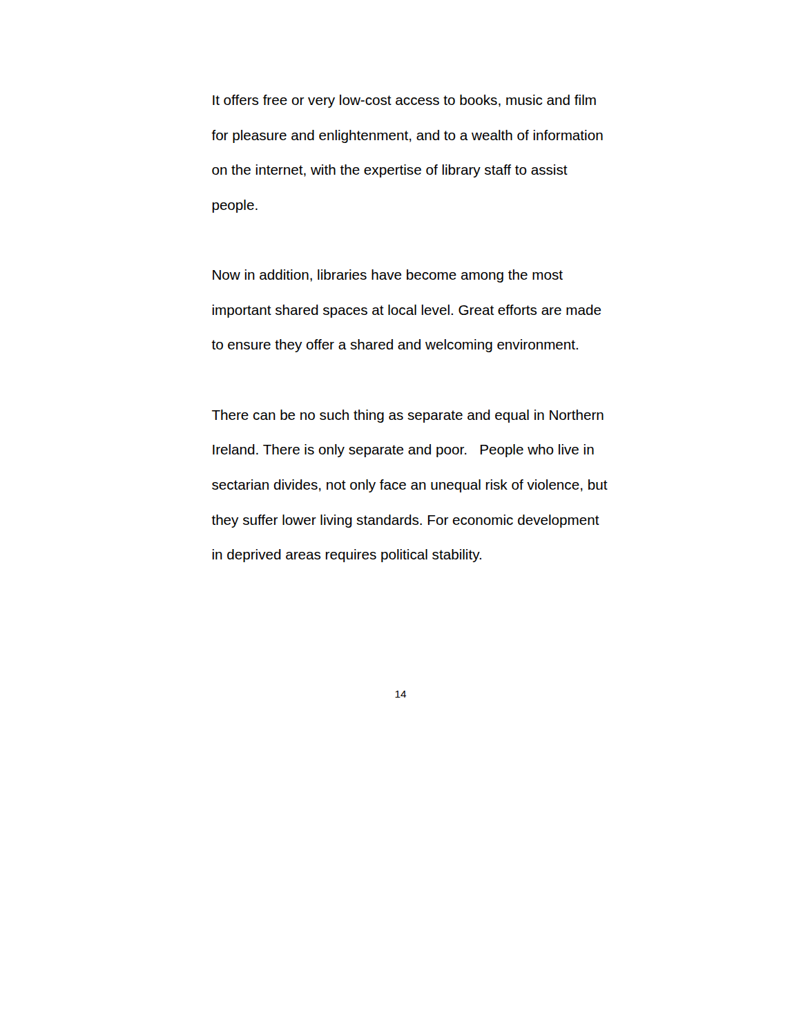It offers free or very low-cost access to books, music and film for pleasure and enlightenment, and to a wealth of information on the internet, with the expertise of library staff to assist people.
Now in addition, libraries have become among the most important shared spaces at local level. Great efforts are made to ensure they offer a shared and welcoming environment.
There can be no such thing as separate and equal in Northern Ireland. There is only separate and poor. People who live in sectarian divides, not only face an unequal risk of violence, but they suffer lower living standards. For economic development in deprived areas requires political stability.
14